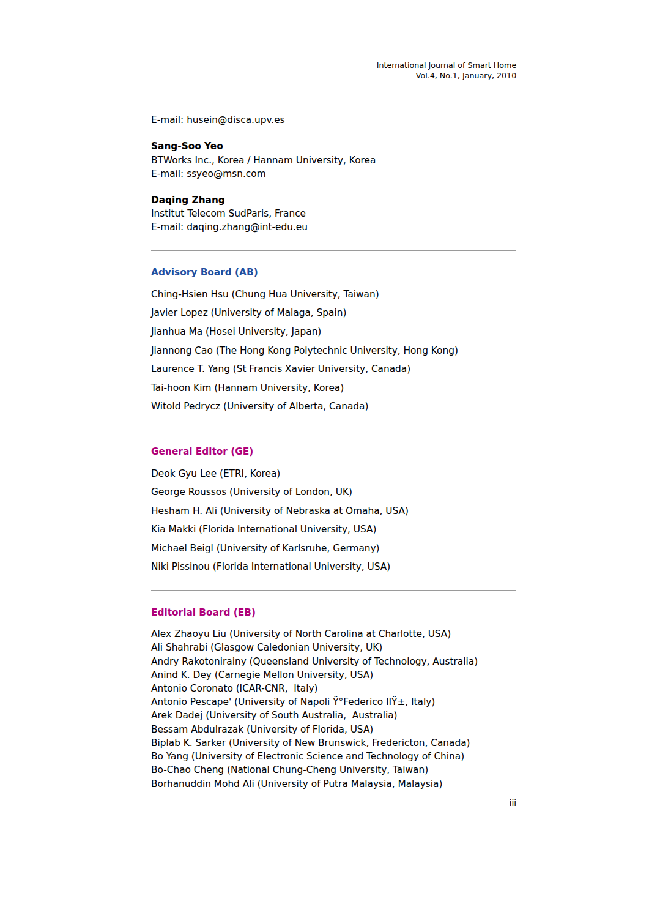International Journal of Smart Home
Vol.4, No.1, January, 2010
E-mail: husein@disca.upv.es
Sang-Soo Yeo
BTWorks Inc., Korea / Hannam University, Korea
E-mail: ssyeo@msn.com
Daqing Zhang
Institut Telecom SudParis, France
E-mail: daqing.zhang@int-edu.eu
Advisory Board (AB)
Ching-Hsien Hsu (Chung Hua University, Taiwan)
Javier Lopez (University of Malaga, Spain)
Jianhua Ma (Hosei University, Japan)
Jiannong Cao (The Hong Kong Polytechnic University, Hong Kong)
Laurence T. Yang (St Francis Xavier University, Canada)
Tai-hoon Kim (Hannam University, Korea)
Witold Pedrycz (University of Alberta, Canada)
General Editor (GE)
Deok Gyu Lee (ETRI, Korea)
George Roussos (University of London, UK)
Hesham H. Ali (University of Nebraska at Omaha, USA)
Kia Makki (Florida International University, USA)
Michael Beigl (University of Karlsruhe, Germany)
Niki Pissinou (Florida International University, USA)
Editorial Board (EB)
Alex Zhaoyu Liu (University of North Carolina at Charlotte, USA)
Ali Shahrabi (Glasgow Caledonian University, UK)
Andry Rakotonirainy (Queensland University of Technology, Australia)
Anind K. Dey (Carnegie Mellon University, USA)
Antonio Coronato (ICAR-CNR, Italy)
Antonio Pescape' (University of Napoli Ÿ°Federico IIŸ±, Italy)
Arek Dadej (University of South Australia, Australia)
Bessam Abdulrazak (University of Florida, USA)
Biplab K. Sarker (University of New Brunswick, Fredericton, Canada)
Bo Yang (University of Electronic Science and Technology of China)
Bo-Chao Cheng (National Chung-Cheng University, Taiwan)
Borhanuddin Mohd Ali (University of Putra Malaysia, Malaysia)
iii